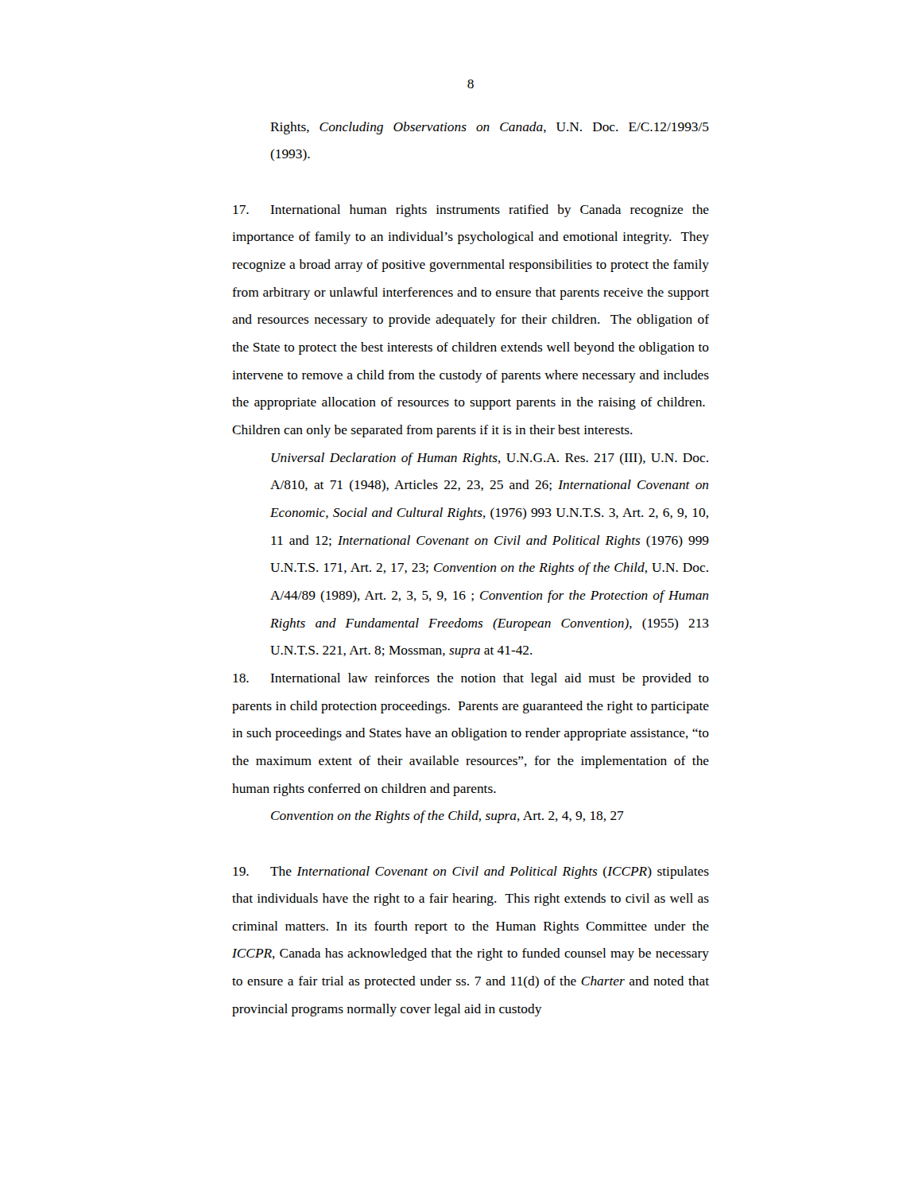8
Rights, Concluding Observations on Canada, U.N. Doc. E/C.12/1993/5 (1993).
17. International human rights instruments ratified by Canada recognize the importance of family to an individual’s psychological and emotional integrity. They recognize a broad array of positive governmental responsibilities to protect the family from arbitrary or unlawful interferences and to ensure that parents receive the support and resources necessary to provide adequately for their children. The obligation of the State to protect the best interests of children extends well beyond the obligation to intervene to remove a child from the custody of parents where necessary and includes the appropriate allocation of resources to support parents in the raising of children. Children can only be separated from parents if it is in their best interests.
Universal Declaration of Human Rights, U.N.G.A. Res. 217 (III), U.N. Doc. A/810, at 71 (1948), Articles 22, 23, 25 and 26; International Covenant on Economic, Social and Cultural Rights, (1976) 993 U.N.T.S. 3, Art. 2, 6, 9, 10, 11 and 12; International Covenant on Civil and Political Rights (1976) 999 U.N.T.S. 171, Art. 2, 17, 23; Convention on the Rights of the Child, U.N. Doc. A/44/89 (1989), Art. 2, 3, 5, 9, 16 ; Convention for the Protection of Human Rights and Fundamental Freedoms (European Convention), (1955) 213 U.N.T.S. 221, Art. 8; Mossman, supra at 41-42.
18. International law reinforces the notion that legal aid must be provided to parents in child protection proceedings. Parents are guaranteed the right to participate in such proceedings and States have an obligation to render appropriate assistance, “to the maximum extent of their available resources”, for the implementation of the human rights conferred on children and parents.
Convention on the Rights of the Child, supra, Art. 2, 4, 9, 18, 27
19. The International Covenant on Civil and Political Rights (ICCPR) stipulates that individuals have the right to a fair hearing. This right extends to civil as well as criminal matters. In its fourth report to the Human Rights Committee under the ICCPR, Canada has acknowledged that the right to funded counsel may be necessary to ensure a fair trial as protected under ss. 7 and 11(d) of the Charter and noted that provincial programs normally cover legal aid in custody